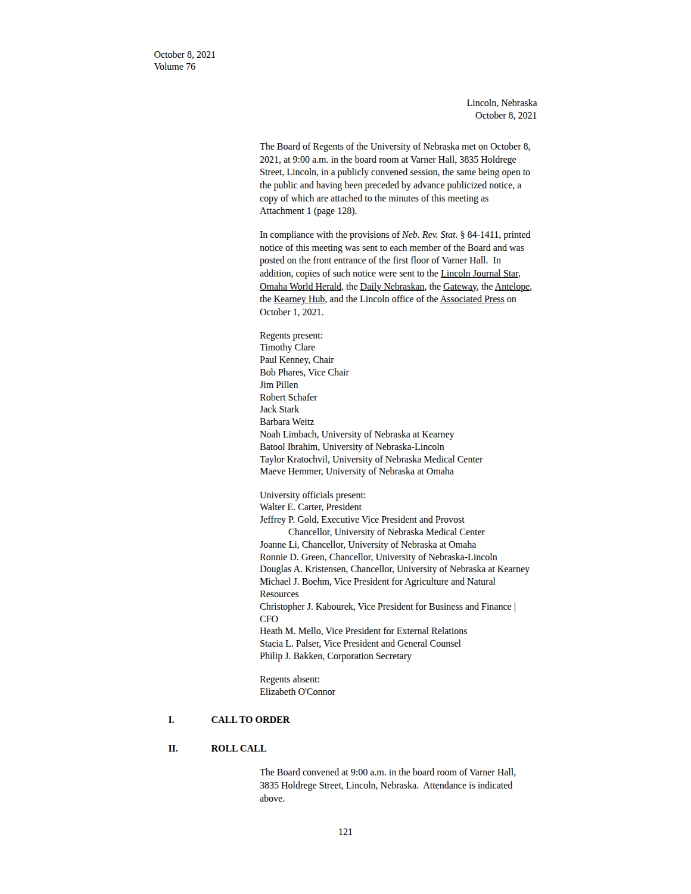October 8, 2021
Volume 76
Lincoln, Nebraska
October 8, 2021
The Board of Regents of the University of Nebraska met on October 8, 2021, at 9:00 a.m. in the board room at Varner Hall, 3835 Holdrege Street, Lincoln, in a publicly convened session, the same being open to the public and having been preceded by advance publicized notice, a copy of which are attached to the minutes of this meeting as Attachment 1 (page 128).
In compliance with the provisions of Neb. Rev. Stat. § 84-1411, printed notice of this meeting was sent to each member of the Board and was posted on the front entrance of the first floor of Varner Hall. In addition, copies of such notice were sent to the Lincoln Journal Star, Omaha World Herald, the Daily Nebraskan, the Gateway, the Antelope, the Kearney Hub, and the Lincoln office of the Associated Press on October 1, 2021.
Regents present:
Timothy Clare
Paul Kenney, Chair
Bob Phares, Vice Chair
Jim Pillen
Robert Schafer
Jack Stark
Barbara Weitz
Noah Limbach, University of Nebraska at Kearney
Batool Ibrahim, University of Nebraska-Lincoln
Taylor Kratochvil, University of Nebraska Medical Center
Maeve Hemmer, University of Nebraska at Omaha
University officials present:
Walter E. Carter, President
Jeffrey P. Gold, Executive Vice President and Provost
Chancellor, University of Nebraska Medical Center
Joanne Li, Chancellor, University of Nebraska at Omaha
Ronnie D. Green, Chancellor, University of Nebraska-Lincoln
Douglas A. Kristensen, Chancellor, University of Nebraska at Kearney
Michael J. Boehm, Vice President for Agriculture and Natural Resources
Christopher J. Kabourek, Vice President for Business and Finance | CFO
Heath M. Mello, Vice President for External Relations
Stacia L. Palser, Vice President and General Counsel
Philip J. Bakken, Corporation Secretary
Regents absent:
Elizabeth O'Connor
I.
CALL TO ORDER
II.
ROLL CALL
The Board convened at 9:00 a.m. in the board room of Varner Hall, 3835 Holdrege Street, Lincoln, Nebraska. Attendance is indicated above.
121